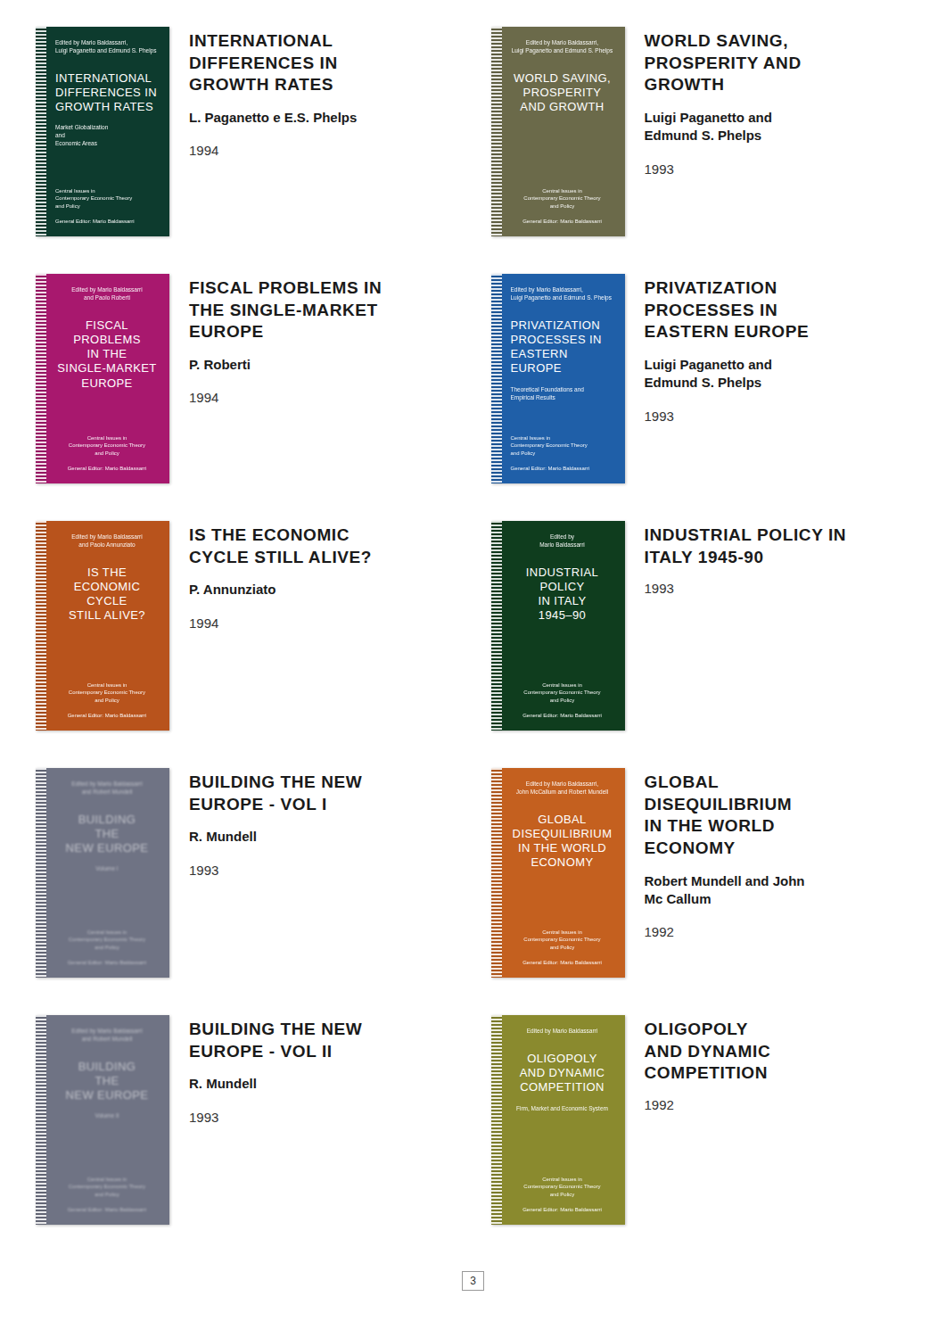Edited by Mario Baldassarri,
Luigi Paganetto and Edmund S. Phelps
International
Differences in
Growth Rates
Market Globalization
and
Economic Areas
Central Issues in
Contemporary Economic Theory
and Policy
General Editor: Mario Baldassarri
International
Differences in
Growth Rates
L. Paganetto e E.S. Phelps
1994
Edited by Mario Baldassarri,
Luigi Paganetto and Edmund S. Phelps
World Saving,
Prosperity
and Growth
Central Issues in
Contemporary Economic Theory
and Policy
General Editor: Mario Baldassarri
World Saving,
Prosperity and
Growth
Luigi Paganetto and
Edmund S. Phelps
1993
Edited by Mario Baldassarri
and Paolo Roberti
Fiscal Problems
in the
Single-Market
Europe
Central Issues in
Contemporary Economic Theory
and Policy
General Editor: Mario Baldassarri
Fiscal Problems in
the Single-Market
Europe
P. Roberti
1994
Edited by Mario Baldassarri,
Luigi Paganetto and Edmund S. Phelps
Privatization
Processes in
Eastern Europe
Theoretical Foundations and
Empirical Results
Central Issues in
Contemporary Economic Theory
and Policy
General Editor: Mario Baldassarri
Privatization
Processes in
Eastern Europe
Luigi Paganetto and
Edmund S. Phelps
1993
Edited by Mario Baldassarri
and Paolo Annunziato
Is the
Economic Cycle
Still Alive?
Central Issues in
Contemporary Economic Theory
and Policy
General Editor: Mario Baldassarri
Is the Economic
Cycle Still Alive?
P. Annunziato
1994
Edited by
Mario Baldassarri
Industrial
Policy
in Italy
1945–90
Central Issues in
Contemporary Economic Theory
and Policy
General Editor: Mario Baldassarri
Industrial Policy in
Italy 1945-90
1993
Edited by Mario Baldassarri
and Robert Mundell
Building
the
New Europe
Volume I
Central Issues in
Contemporary Economic Theory
and Policy
General Editor: Mario Baldassarri
Building the New
Europe - Vol I
R. Mundell
1993
Edited by Mario Baldassarri,
John McCallum and Robert Mundell
Global
Disequilibrium
in the World
Economy
Central Issues in
Contemporary Economic Theory
and Policy
General Editor: Mario Baldassarri
Global
Disequilibrium
in the World
Economy
Robert Mundell and John
Mc Callum
1992
Edited by Mario Baldassarri
and Robert Mundell
Building
the
New Europe
Volume II
Central Issues in
Contemporary Economic Theory
and Policy
General Editor: Mario Baldassarri
Building the New
Europe - Vol II
R. Mundell
1993
Edited by Mario Baldassarri
Oligopoly
and Dynamic
Competition
Firm, Market and Economic System
Central Issues in
Contemporary Economic Theory
and Policy
General Editor: Mario Baldassarri
Oligopoly
and Dynamic
Competition
1992
3